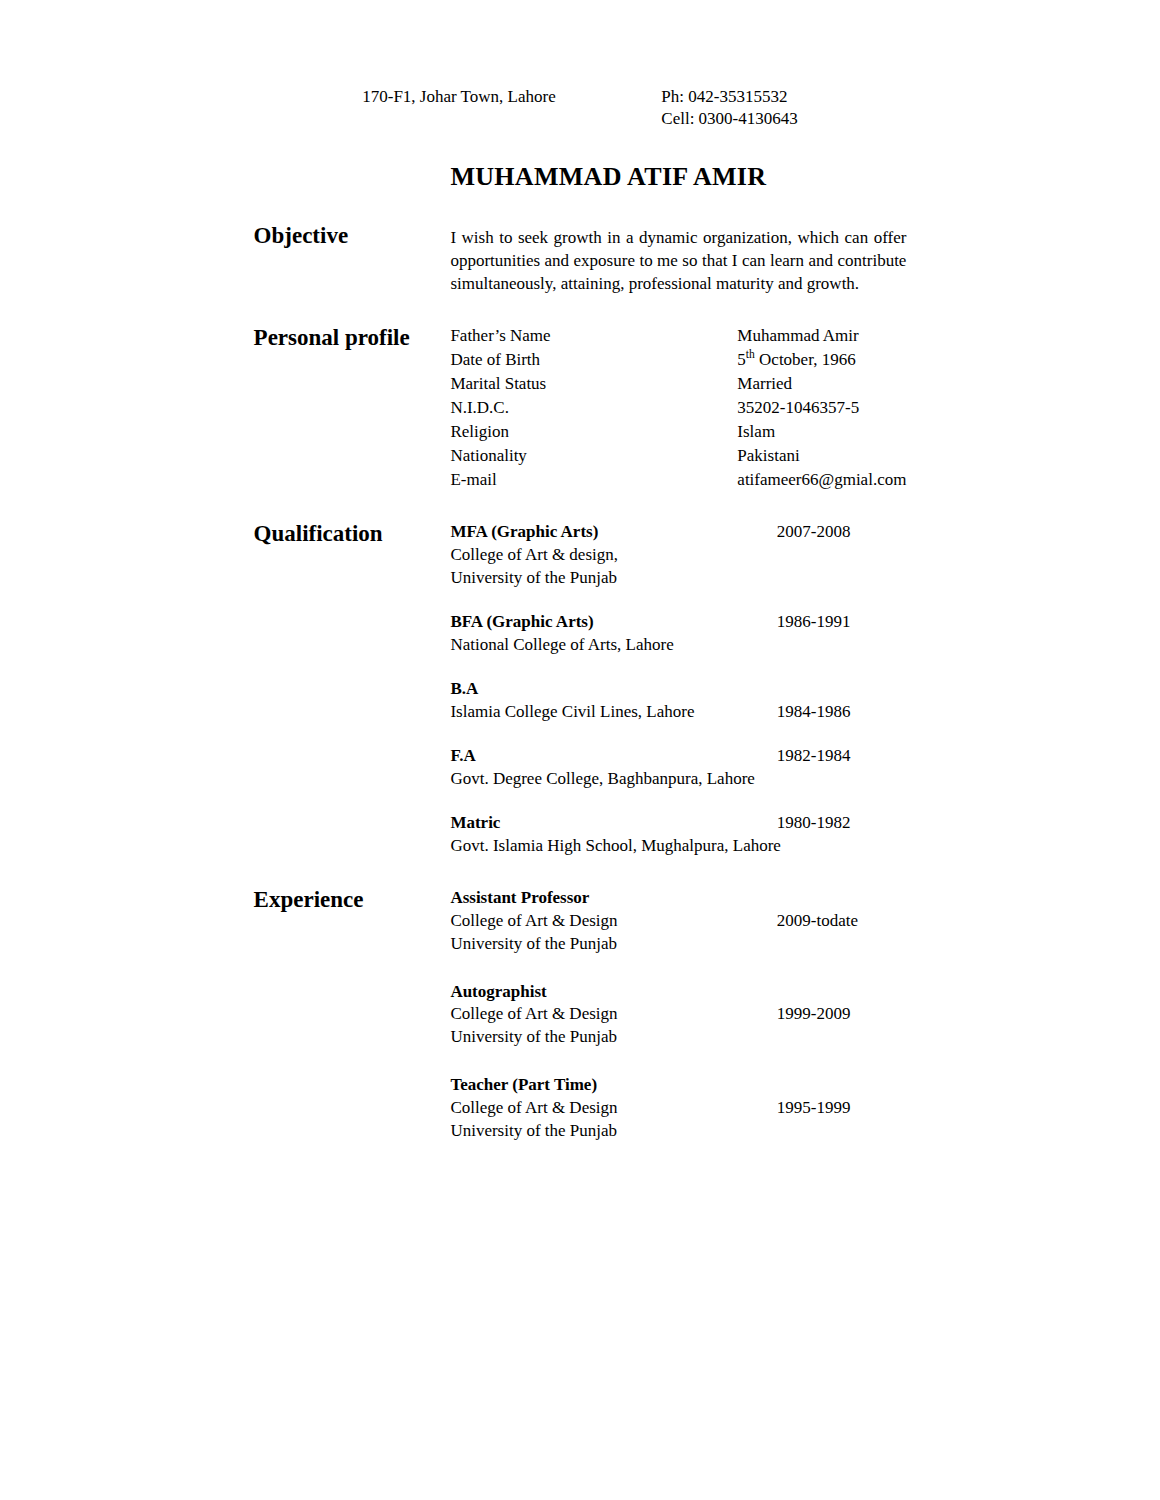170-F1, Johar Town, Lahore
Ph: 042-35315532
Cell: 0300-4130643
MUHAMMAD ATIF AMIR
Objective
I wish to seek growth in a dynamic organization, which can offer opportunities and exposure to me so that I can learn and contribute simultaneously, attaining, professional maturity and growth.
Personal profile
| Father’s Name | Muhammad Amir |
| Date of Birth | 5 th October, 1966 |
| Marital Status | Married |
| N.I.D.C. | 35202-1046357-5 |
| Religion | Islam |
| Nationality | Pakistani |
| E-mail | atifameer66@gmial.com |
Qualification
MFA (Graphic Arts)
2007-2008
College of Art & design, University of the Punjab
BFA (Graphic Arts)
1986-1991
National College of Arts, Lahore
B.A
Islamia College Civil Lines, Lahore
1984-1986
F.A
1982-1984
Govt. Degree College, Baghbanpura, Lahore
Matric
1980-1982
Govt. Islamia High School, Mughalpura, Lahore
Experience
Assistant Professor
College of Art & Design
2009-todate
University of the Punjab
Autographist
College of Art & Design
1999-2009
University of the Punjab
Teacher (Part Time)
College of Art & Design
1995-1999
University of the Punjab